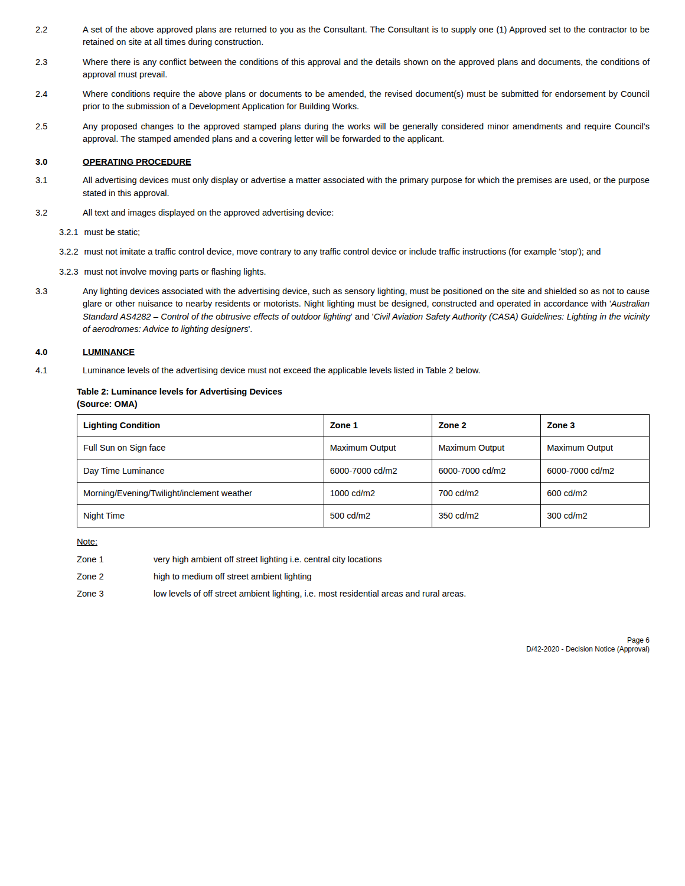2.2
A set of the above approved plans are returned to you as the Consultant. The Consultant is to supply one (1) Approved set to the contractor to be retained on site at all times during construction.
2.3
Where there is any conflict between the conditions of this approval and the details shown on the approved plans and documents, the conditions of approval must prevail.
2.4
Where conditions require the above plans or documents to be amended, the revised document(s) must be submitted for endorsement by Council prior to the submission of a Development Application for Building Works.
2.5
Any proposed changes to the approved stamped plans during the works will be generally considered minor amendments and require Council's approval. The stamped amended plans and a covering letter will be forwarded to the applicant.
3.0
OPERATING PROCEDURE
3.1
All advertising devices must only display or advertise a matter associated with the primary purpose for which the premises are used, or the purpose stated in this approval.
3.2
All text and images displayed on the approved advertising device:
3.2.1
must be static;
3.2.2
must not imitate a traffic control device, move contrary to any traffic control device or include traffic instructions (for example 'stop'); and
3.2.3
must not involve moving parts or flashing lights.
3.3
Any lighting devices associated with the advertising device, such as sensory lighting, must be positioned on the site and shielded so as not to cause glare or other nuisance to nearby residents or motorists. Night lighting must be designed, constructed and operated in accordance with 'Australian Standard AS4282 – Control of the obtrusive effects of outdoor lighting' and 'Civil Aviation Safety Authority (CASA) Guidelines: Lighting in the vicinity of aerodromes: Advice to lighting designers'.
4.0
LUMINANCE
4.1
Luminance levels of the advertising device must not exceed the applicable levels listed in Table 2 below.
Table 2: Luminance levels for Advertising Devices
(Source: OMA)
| Lighting Condition | Zone 1 | Zone 2 | Zone 3 |
| --- | --- | --- | --- |
| Full Sun on Sign face | Maximum Output | Maximum Output | Maximum Output |
| Day Time Luminance | 6000-7000 cd/m2 | 6000-7000 cd/m2 | 6000-7000 cd/m2 |
| Morning/Evening/Twilight/inclement weather | 1000 cd/m2 | 700 cd/m2 | 600 cd/m2 |
| Night Time | 500 cd/m2 | 350 cd/m2 | 300 cd/m2 |
Note:
Zone 1
very high ambient off street lighting i.e. central city locations
Zone 2
high to medium off street ambient lighting
Zone 3
low levels of off street ambient lighting, i.e. most residential areas and rural areas.
Page 6
D/42-2020 - Decision Notice (Approval)